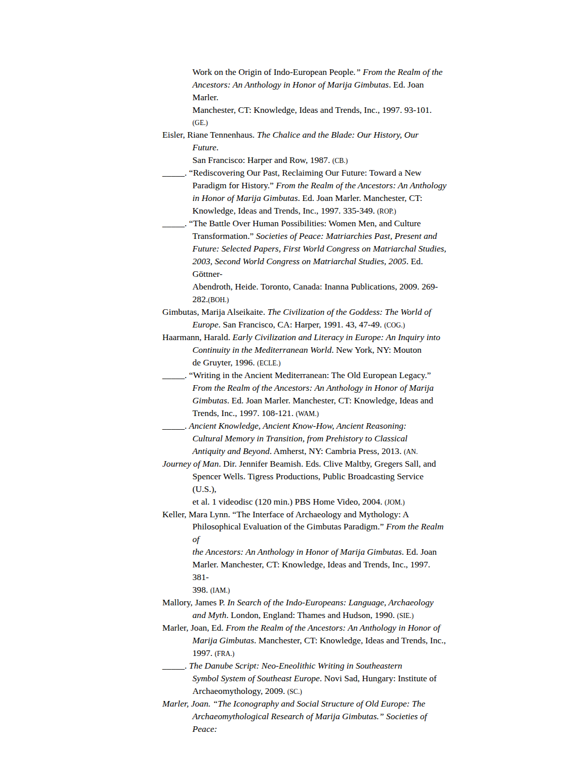Work on the Origin of Indo-European People.” From the Realm of the
Ancestors: An Anthology in Honor of Marija Gimbutas. Ed. Joan Marler.
Manchester, CT: Knowledge, Ideas and Trends, Inc., 1997. 93-101. (GE.)
Eisler, Riane Tennenhaus. The Chalice and the Blade: Our History, Our Future.
San Francisco: Harper and Row, 1987. (CB.)
_____. “Rediscovering Our Past, Reclaiming Our Future: Toward a New
Paradigm for History.” From the Realm of the Ancestors: An Anthology
in Honor of Marija Gimbutas. Ed. Joan Marler. Manchester, CT:
Knowledge, Ideas and Trends, Inc., 1997. 335-349. (ROP.)
_____. “The Battle Over Human Possibilities: Women Men, and Culture
Transformation.” Societies of Peace: Matriarchies Past, Present and
Future: Selected Papers, First World Congress on Matriarchal Studies,
2003, Second World Congress on Matriarchal Studies, 2005. Ed. Göttner-
Abendroth, Heide. Toronto, Canada: Inanna Publications, 2009. 269-
282.(BOH.)
Gimbutas, Marija Alseikaite. The Civilization of the Goddess: The World of
Europe. San Francisco, CA: Harper, 1991. 43, 47-49. (COG.)
Haarmann, Harald. Early Civilization and Literacy in Europe: An Inquiry into
Continuity in the Mediterranean World. New York, NY: Mouton
de Gruyter, 1996. (ECLE.)
_____. “Writing in the Ancient Mediterranean: The Old European Legacy.”
From the Realm of the Ancestors: An Anthology in Honor of Marija
Gimbutas. Ed. Joan Marler. Manchester, CT: Knowledge, Ideas and
Trends, Inc., 1997. 108-121. (WAM.)
_____. Ancient Knowledge, Ancient Know-How, Ancient Reasoning:
Cultural Memory in Transition, from Prehistory to Classical
Antiquity and Beyond. Amherst, NY: Cambria Press, 2013. (AN.
Journey of Man. Dir. Jennifer Beamish. Eds. Clive Maltby, Gregers Sall, and
Spencer Wells. Tigress Productions, Public Broadcasting Service (U.S.),
et al. 1 videodisc (120 min.) PBS Home Video, 2004. (JOM.)
Keller, Mara Lynn. “The Interface of Archaeology and Mythology: A
Philosophical Evaluation of the Gimbutas Paradigm.” From the Realm of
the Ancestors: An Anthology in Honor of Marija Gimbutas. Ed. Joan
Marler. Manchester, CT: Knowledge, Ideas and Trends, Inc., 1997. 381-
398. (IAM.)
Mallory, James P. In Search of the Indo-Europeans: Language, Archaeology
and Myth. London, England: Thames and Hudson, 1990. (SIE.)
Marler, Joan, Ed. From the Realm of the Ancestors: An Anthology in Honor of
Marija Gimbutas. Manchester, CT: Knowledge, Ideas and Trends, Inc.,
1997. (FRA.)
_____. The Danube Script: Neo-Eneolithic Writing in Southeastern
Symbol System of Southeast Europe. Novi Sad, Hungary: Institute of
Archaeomythology, 2009. (SC.)
Marler, Joan. “The Iconography and Social Structure of Old Europe: The
Archaeomythological Research of Marija Gimbutas.” Societies of Peace: